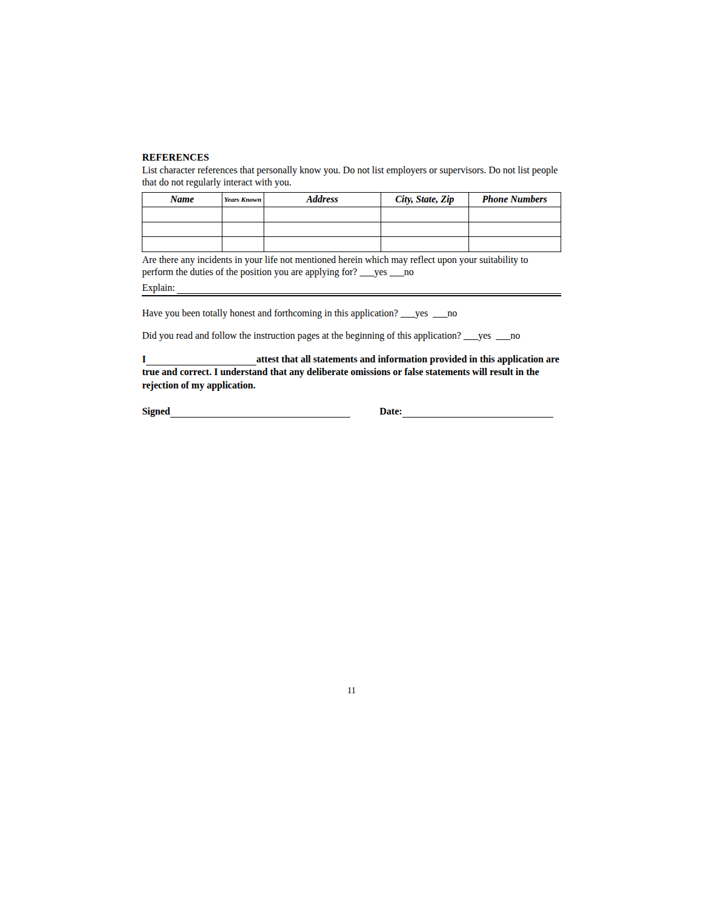REFERENCES
List character references that personally know you. Do not list employers or supervisors. Do not list people that do not regularly interact with you.
| Name | Years Known | Address | City, State, Zip | Phone Numbers |
| --- | --- | --- | --- | --- |
Are there any incidents in your life not mentioned herein which may reflect upon your suitability to perform the duties of the position you are applying for? ___yes ___no
Explain:
Have you been totally honest and forthcoming in this application? ___yes ___no
Did you read and follow the instruction pages at the beginning of this application? ___yes ___no
I attest that all statements and information provided in this application are true and correct. I understand that any deliberate omissions or false statements will result in the rejection of my application.
Signed Date:
11